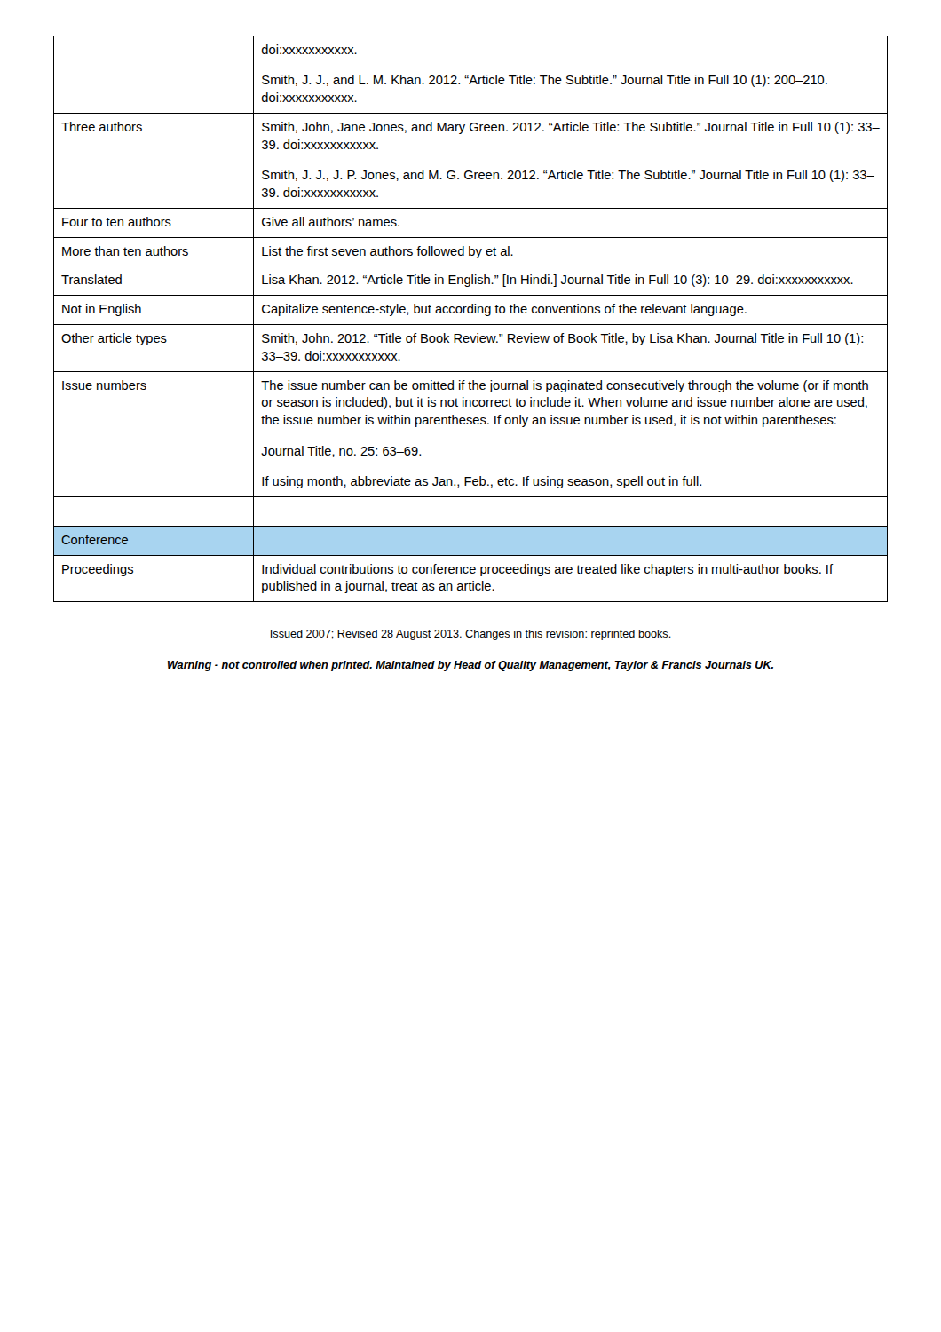| | doi:xxxxxxxxxxx. Smith, J. J., and L. M. Khan. 2012. “Article Title: The Subtitle.” Journal Title in Full 10 (1): 200–210. doi:xxxxxxxxxxx. |
| Three authors | Smith, John, Jane Jones, and Mary Green. 2012. “Article Title: The Subtitle.” Journal Title in Full 10 (1): 33–39. doi:xxxxxxxxxxx. Smith, J. J., J. P. Jones, and M. G. Green. 2012. “Article Title: The Subtitle.” Journal Title in Full 10 (1): 33–39. doi:xxxxxxxxxxx. |
| Four to ten authors | Give all authors’ names. |
| More than ten authors | List the first seven authors followed by et al. |
| Translated | Lisa Khan. 2012. “Article Title in English.” [In Hindi.] Journal Title in Full 10 (3): 10–29. doi:xxxxxxxxxxx. |
| Not in English | Capitalize sentence-style, but according to the conventions of the relevant language. |
| Other article types | Smith, John. 2012. “Title of Book Review.” Review of Book Title, by Lisa Khan. Journal Title in Full 10 (1): 33–39. doi:xxxxxxxxxxx. |
| Issue numbers | The issue number can be omitted if the journal is paginated consecutively through the volume (or if month or season is included), but it is not incorrect to include it. When volume and issue number alone are used, the issue number is within parentheses. If only an issue number is used, it is not within parentheses: Journal Title, no. 25: 63–69. If using month, abbreviate as Jan., Feb., etc. If using season, spell out in full. |
| Conference | |
| Proceedings | Individual contributions to conference proceedings are treated like chapters in multi-author books. If published in a journal, treat as an article. |
Issued 2007; Revised 28 August 2013. Changes in this revision: reprinted books.
Warning - not controlled when printed. Maintained by Head of Quality Management, Taylor & Francis Journals UK.